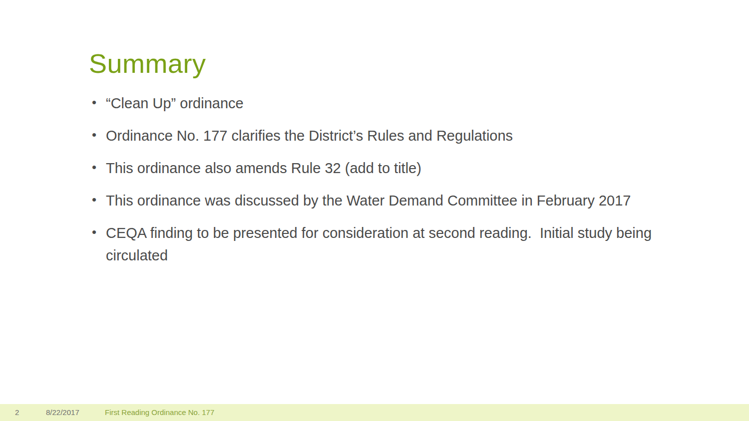Summary
“Clean Up” ordinance
Ordinance No. 177 clarifies the District’s Rules and Regulations
This ordinance also amends Rule 32 (add to title)
This ordinance was discussed by the Water Demand Committee in February 2017
CEQA finding to be presented for consideration at second reading. Initial study being circulated
2 8/22/2017 First Reading Ordinance No. 177